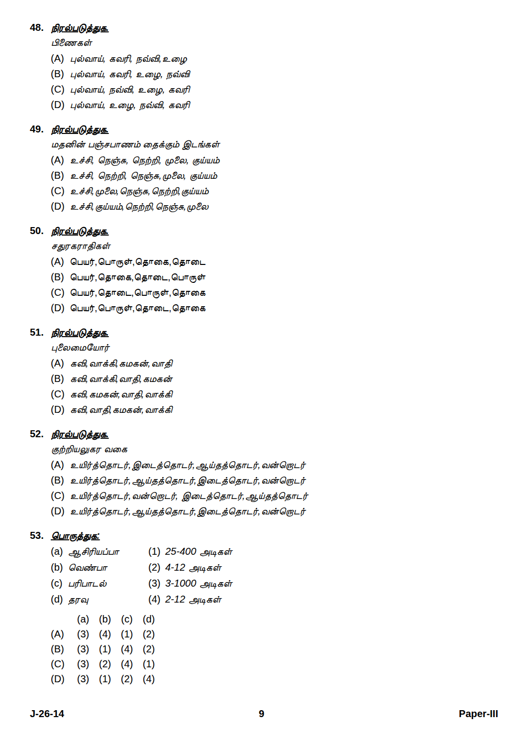48.
நிரல்படுத்துக.
பிணைகள்
(A) புல்வாய், கவரி, நவ்வி,உழை
(B) புல்வாய், கவரி, உழை, நவ்வி
(C) புல்வாய், நவ்வி, உழை, கவரி
(D) புல்வாய், உழை, நவ்வி, கவரி
49.
நிரல்படுத்துக.
மதனின் பஞ்சபாணம் தைக்கும் இடங்கள்
(A) உச்சி, நெஞ்சு, நெற்றி, முலை, குய்யம்
(B) உச்சி, நெற்றி, நெஞ்சு,முலை, குய்யம்
(C) உச்சி,முலை,நெஞ்சு,நெற்றி,குய்யம்
(D) உச்சி,குய்யம்,நெற்றி,நெஞ்சு,முலை
50.
நிரல்படுத்துக.
சதுரகராதிகள்
(A) பெயர்,பொருள்,தொகை,தொடை
(B) பெயர்,தொகை,தொடை,பொருள்
(C) பெயர்,தொடை,பொருள்,தொகை
(D) பெயர்,பொருள்,தொடை,தொகை
51.
நிரல்படுத்துக.
புலைமையோர்
(A) கவி,வாக்கி,கமகன்,வாதி
(B) கவி,வாக்கி,வாதி,கமகன்
(C) கவி,கமகன்,வாதி,வாக்கி
(D) கவி,வாதி,கமகன்,வாக்கி
52.
நிரல்படுத்துக.
குற்றியலுகர வகை
(A) உயிர்த்தொடர்,இடைத்தொடர்,ஆய்தத்தொடர்,வன்றொடர்
(B) உயிர்த்தொடர்,ஆய்தத்தொடர்,இடைத்தொடர்,வன்றொடர்
(C) உயிர்த்தொடர்,வன்றொடர், இடைத்தொடர்,ஆய்தத்தொடர்
(D) உயிர்த்தொடர்,ஆய்தத்தொடர்,இடைத்தொடர்,வன்றொடர்
53.
பொருத்துக:
(a) ஆசிரியப்பா
(b) வெண்பா
(c) பரிபாடல்
(d) தரவு
(1) 25-400 அடிகள்
(2) 4-12 அடிகள்
(3) 3-1000 அடிகள்
(4) 2-12 அடிகள்
| | (a) | (b) | (c) | (d) |
| (A) | (3) | (4) | (1) | (2) |
| (B) | (3) | (1) | (4) | (2) |
| (C) | (3) | (2) | (4) | (1) |
| (D) | (3) | (1) | (2) | (4) |
J-26-14 9 Paper-III